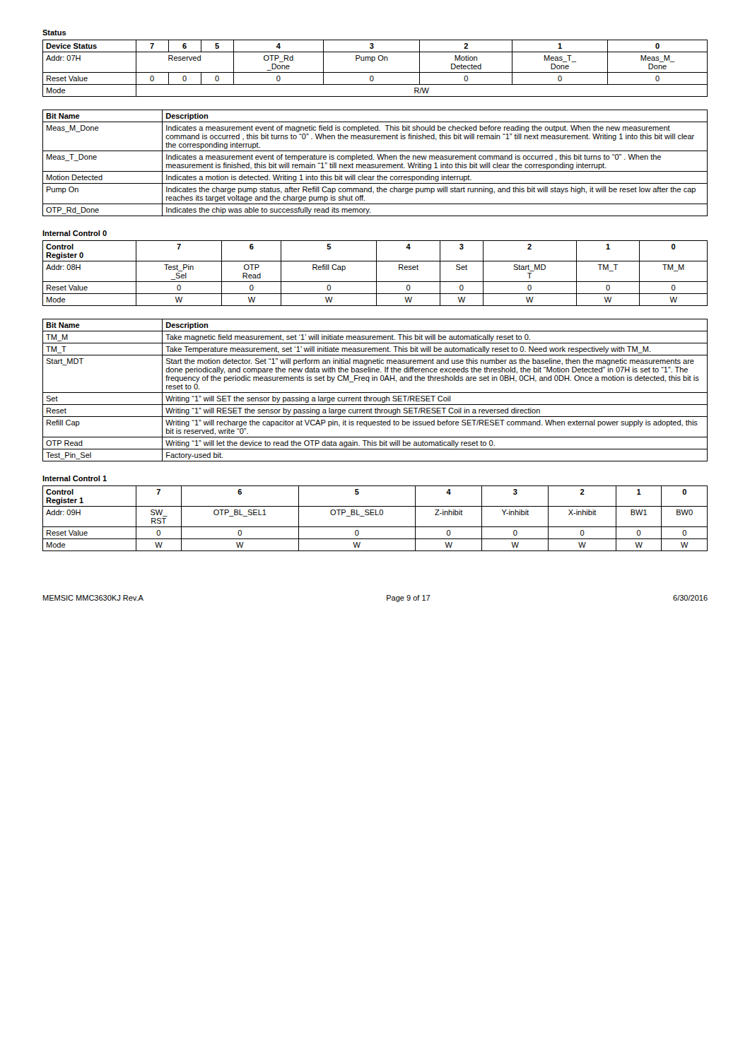Status
| Device Status | 7 | 6 | 5 | 4 | 3 | 2 | 1 | 0 |
| --- | --- | --- | --- | --- | --- | --- | --- | --- |
| Addr: 07H | Reserved | OTP_Rd _Done | Pump On | Motion Detected | Meas_T_ Done | Meas_M_ Done |
| Reset Value | 0 | 0 | 0 | 0 | 0 | 0 | 0 | 0 |
| Mode | R/W |
| Bit Name | Description |
| --- | --- |
| Meas_M_Done | Indicates a measurement event of magnetic field is completed. This bit should be checked before reading the output. When the new measurement command is occurred , this bit turns to “0” . When the measurement is finished, this bit will remain “1” till next measurement. Writing 1 into this bit will clear the corresponding interrupt. |
| Meas_T_Done | Indicates a measurement event of temperature is completed. When the new measurement command is occurred , this bit turns to “0” . When the measurement is finished, this bit will remain “1” till next measurement. Writing 1 into this bit will clear the corresponding interrupt. |
| Motion Detected | Indicates a motion is detected. Writing 1 into this bit will clear the corresponding interrupt. |
| Pump On | Indicates the charge pump status, after Refill Cap command, the charge pump will start running, and this bit will stays high, it will be reset low after the cap reaches its target voltage and the charge pump is shut off. |
| OTP_Rd_Done | Indicates the chip was able to successfully read its memory. |
Internal Control 0
| Control Register 0 | 7 | 6 | 5 | 4 | 3 | 2 | 1 | 0 |
| --- | --- | --- | --- | --- | --- | --- | --- | --- |
| Addr: 08H | Test_Pin _Sel | OTP Read | Refill Cap | Reset | Set | Start_MD T | TM_T | TM_M |
| Reset Value | 0 | 0 | 0 | 0 | 0 | 0 | 0 | 0 |
| Mode | W | W | W | W | W | W | W | W |
| Bit Name | Description |
| --- | --- |
| TM_M | Take magnetic field measurement, set ‘1’ will initiate measurement. This bit will be automatically reset to 0. |
| TM_T | Take Temperature measurement, set ‘1’ will initiate measurement. This bit will be automatically reset to 0. Need work respectively with TM_M. |
| Start_MDT | Start the motion detector. Set “1” will perform an initial magnetic measurement and use this number as the baseline, then the magnetic measurements are done periodically, and compare the new data with the baseline. If the difference exceeds the threshold, the bit “Motion Detected” in 07H is set to “1”. The frequency of the periodic measurements is set by CM_Freq in 0AH, and the thresholds are set in 0BH, 0CH, and 0DH. Once a motion is detected, this bit is reset to 0. |
| Set | Writing “1” will SET the sensor by passing a large current through SET/RESET Coil |
| Reset | Writing “1” will RESET the sensor by passing a large current through SET/RESET Coil in a reversed direction |
| Refill Cap | Writing “1” will recharge the capacitor at VCAP pin, it is requested to be issued before SET/RESET command. When external power supply is adopted, this bit is reserved, write “0”. |
| OTP Read | Writing “1” will let the device to read the OTP data again. This bit will be automatically reset to 0. |
| Test_Pin_Sel | Factory-used bit. |
Internal Control 1
| Control Register 1 | 7 | 6 | 5 | 4 | 3 | 2 | 1 | 0 |
| --- | --- | --- | --- | --- | --- | --- | --- | --- |
| Addr: 09H | SW_ RST | OTP_BL_SEL1 | OTP_BL_SEL0 | Z-inhibit | Y-inhibit | X-inhibit | BW1 | BW0 |
| Reset Value | 0 | 0 | 0 | 0 | 0 | 0 | 0 | 0 |
| Mode | W | W | W | W | W | W | W | W |
MEMSIC MMC3630KJ Rev.A Page 9 of 17 6/30/2016